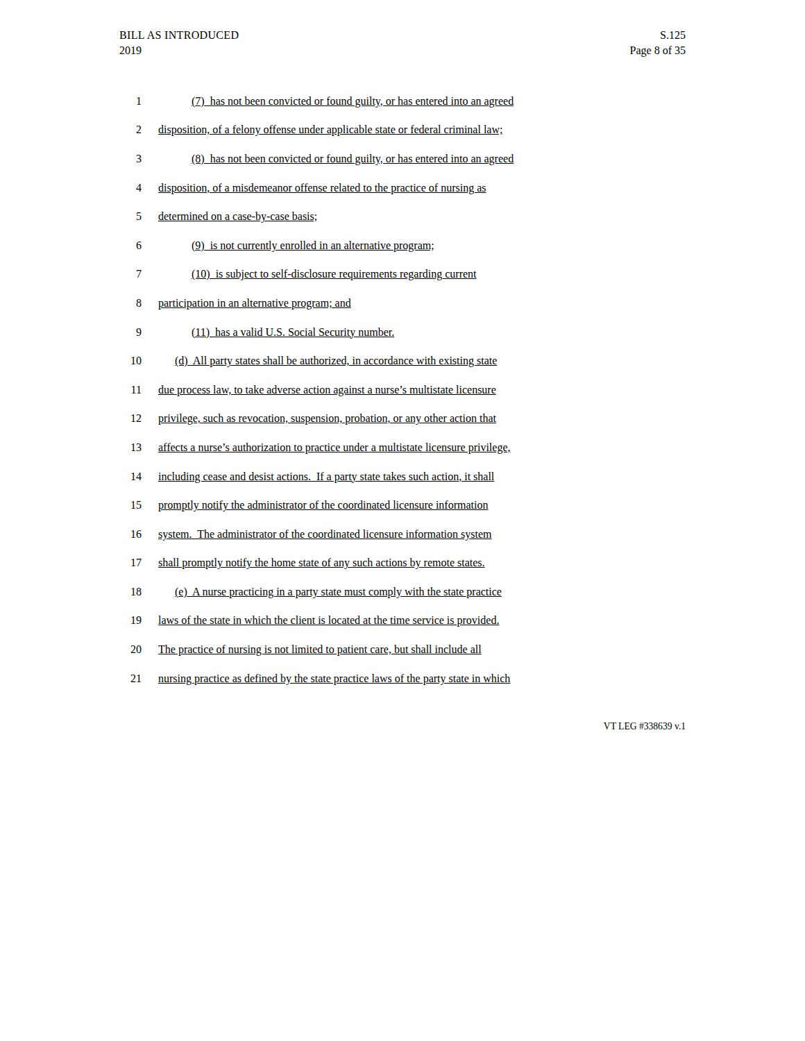BILL AS INTRODUCED
2019
S.125
Page 8 of 35
(7) has not been convicted or found guilty, or has entered into an agreed
disposition, of a felony offense under applicable state or federal criminal law;
(8) has not been convicted or found guilty, or has entered into an agreed
disposition, of a misdemeanor offense related to the practice of nursing as
determined on a case-by-case basis;
(9) is not currently enrolled in an alternative program;
(10) is subject to self-disclosure requirements regarding current
participation in an alternative program; and
(11) has a valid U.S. Social Security number.
(d) All party states shall be authorized, in accordance with existing state
due process law, to take adverse action against a nurse’s multistate licensure
privilege, such as revocation, suspension, probation, or any other action that
affects a nurse’s authorization to practice under a multistate licensure privilege,
including cease and desist actions. If a party state takes such action, it shall
promptly notify the administrator of the coordinated licensure information
system. The administrator of the coordinated licensure information system
shall promptly notify the home state of any such actions by remote states.
(e) A nurse practicing in a party state must comply with the state practice
laws of the state in which the client is located at the time service is provided.
The practice of nursing is not limited to patient care, but shall include all
nursing practice as defined by the state practice laws of the party state in which
VT LEG #338639 v.1